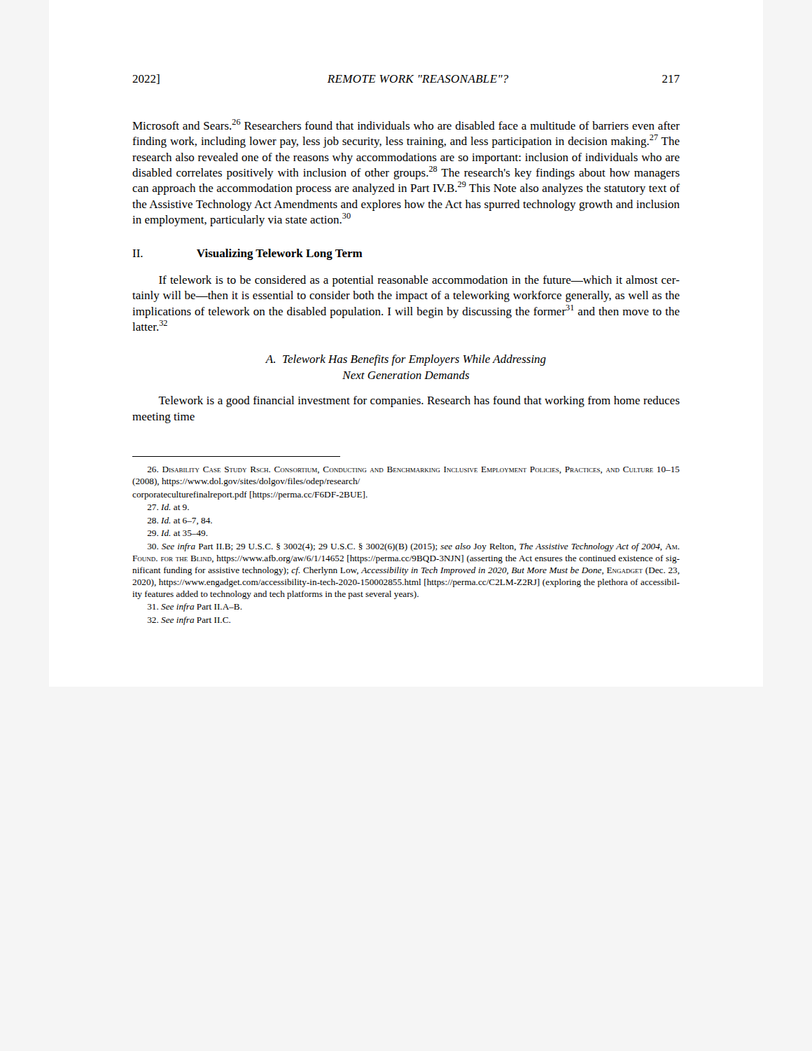2022] REMOTE WORK "REASONABLE"? 217
Microsoft and Sears.26 Researchers found that individuals who are disabled face a multitude of barriers even after finding work, including lower pay, less job security, less training, and less participation in decision making.27 The research also revealed one of the reasons why accommodations are so important: inclusion of individuals who are disabled correlates positively with inclusion of other groups.28 The research's key findings about how managers can approach the accommodation process are analyzed in Part IV.B.29 This Note also analyzes the statutory text of the Assistive Technology Act Amendments and explores how the Act has spurred technology growth and inclusion in employment, particularly via state action.30
II. Visualizing Telework Long Term
If telework is to be considered as a potential reasonable accommodation in the future—which it almost certainly will be—then it is essential to consider both the impact of a teleworking workforce generally, as well as the implications of telework on the disabled population. I will begin by discussing the former31 and then move to the latter.32
A. Telework Has Benefits for Employers While Addressing
Next Generation Demands
Telework is a good financial investment for companies. Research has found that working from home reduces meeting time
26. Disability Case Study Rsch. Consortium, Conducting and Benchmarking Inclusive Employment Policies, Practices, and Culture 10–15 (2008), https://www.dol.gov/sites/dolgov/files/odep/research/
corporateculturefinalreport.pdf [https://perma.cc/F6DF-2BUE].
27. Id. at 9.
28. Id. at 6–7, 84.
29. Id. at 35–49.
30. See infra Part II.B; 29 U.S.C. § 3002(4); 29 U.S.C. § 3002(6)(B) (2015); see also Joy Relton, The Assistive Technology Act of 2004, Am. Found. for the Blind, https://www.afb.org/aw/6/1/14652 [https://perma.cc/9BQD-3NJN] (asserting the Act ensures the continued existence of significant funding for assistive technology); cf. Cherlynn Low, Accessibility in Tech Improved in 2020, But More Must be Done, Engadget (Dec. 23, 2020), https://www.engadget.com/accessibility-in-tech-2020-150002855.html [https://perma.cc/C2LM-Z2RJ] (exploring the plethora of accessibility features added to technology and tech platforms in the past several years).
31. See infra Part II.A–B.
32. See infra Part II.C.